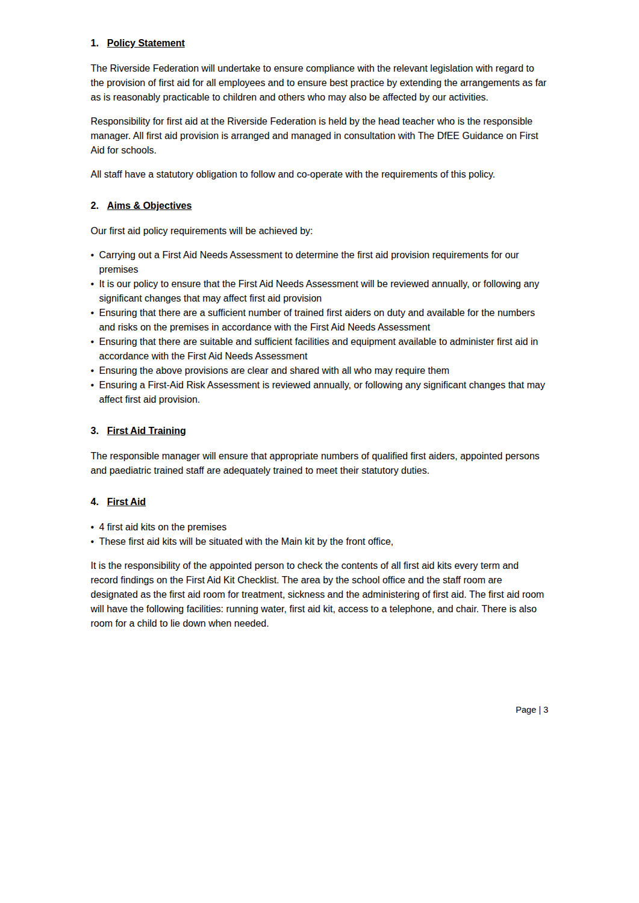1.
Policy Statement
The Riverside Federation will undertake to ensure compliance with the relevant legislation with regard to the provision of first aid for all employees and to ensure best practice by extending the arrangements as far as is reasonably practicable to children and others who may also be affected by our activities.
Responsibility for first aid at the Riverside Federation is held by the head teacher who is the responsible manager. All first aid provision is arranged and managed in consultation with The DfEE Guidance on First Aid for schools.
All staff have a statutory obligation to follow and co-operate with the requirements of this policy.
2.
Aims & Objectives
Our first aid policy requirements will be achieved by:
Carrying out a First Aid Needs Assessment to determine the first aid provision requirements for our premises
It is our policy to ensure that the First Aid Needs Assessment will be reviewed annually, or following any significant changes that may affect first aid provision
Ensuring that there are a sufficient number of trained first aiders on duty and available for the numbers and risks on the premises in accordance with the First Aid Needs Assessment
Ensuring that there are suitable and sufficient facilities and equipment available to administer first aid in accordance with the First Aid Needs Assessment
Ensuring the above provisions are clear and shared with all who may require them
Ensuring a First-Aid Risk Assessment is reviewed annually, or following any significant changes that may affect first aid provision.
3.
First Aid Training
The responsible manager will ensure that appropriate numbers of qualified first aiders, appointed persons and paediatric trained staff are adequately trained to meet their statutory duties.
4.
First Aid
4 first aid kits on the premises
These first aid kits will be situated with the Main kit by the front office,
It is the responsibility of the appointed person to check the contents of all first aid kits every term and record findings on the First Aid Kit Checklist. The area by the school office and the staff room are designated as the first aid room for treatment, sickness and the administering of first aid. The first aid room will have the following facilities: running water, first aid kit, access to a telephone, and chair. There is also room for a child to lie down when needed.
Page | 3